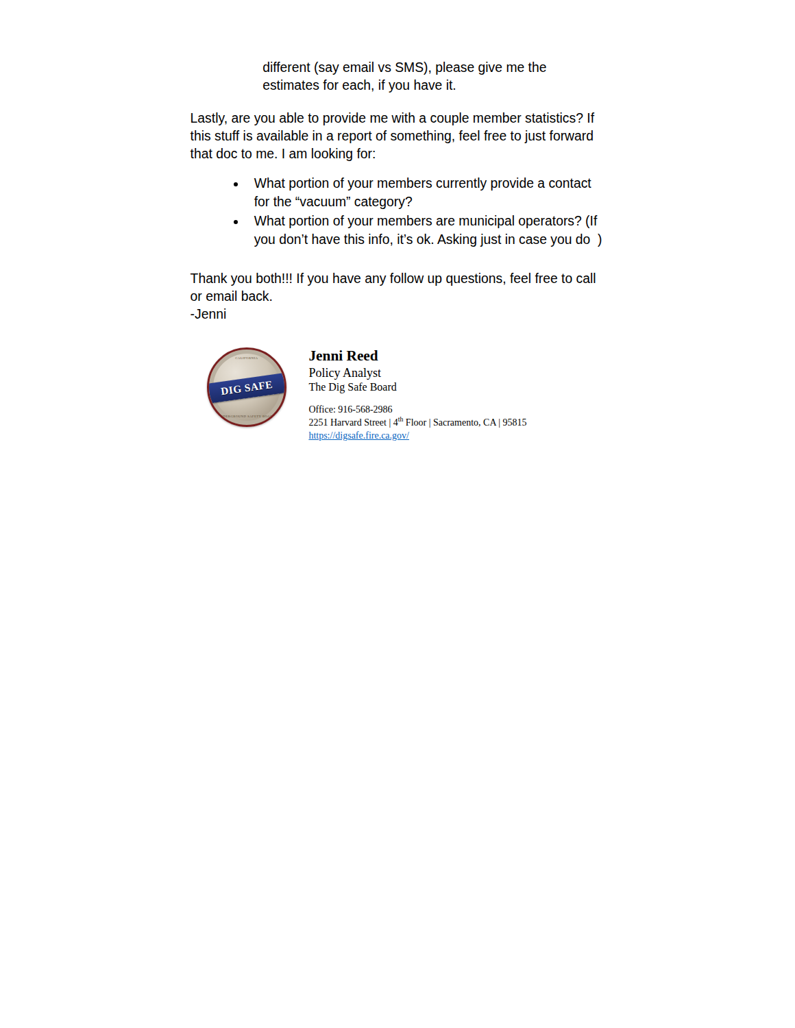different (say email vs SMS), please give me the estimates for each, if you have it.
Lastly, are you able to provide me with a couple member statistics? If this stuff is available in a report of something, feel free to just forward that doc to me. I am looking for:
What portion of your members currently provide a contact for the “vacuum” category?
What portion of your members are municipal operators? (If you don’t have this info, it’s ok. Asking just in case you do )
Thank you both!!! If you have any follow up questions, feel free to call or email back.
-Jenni
CALIFORNIA
DIG SAFE
UNDERGROUND SAFETY BOARD
Jenni Reed
Policy Analyst
The Dig Safe Board
Office: 916-568-2986
2251 Harvard Street | 4th Floor | Sacramento, CA | 95815
https://digsafe.fire.ca.gov/